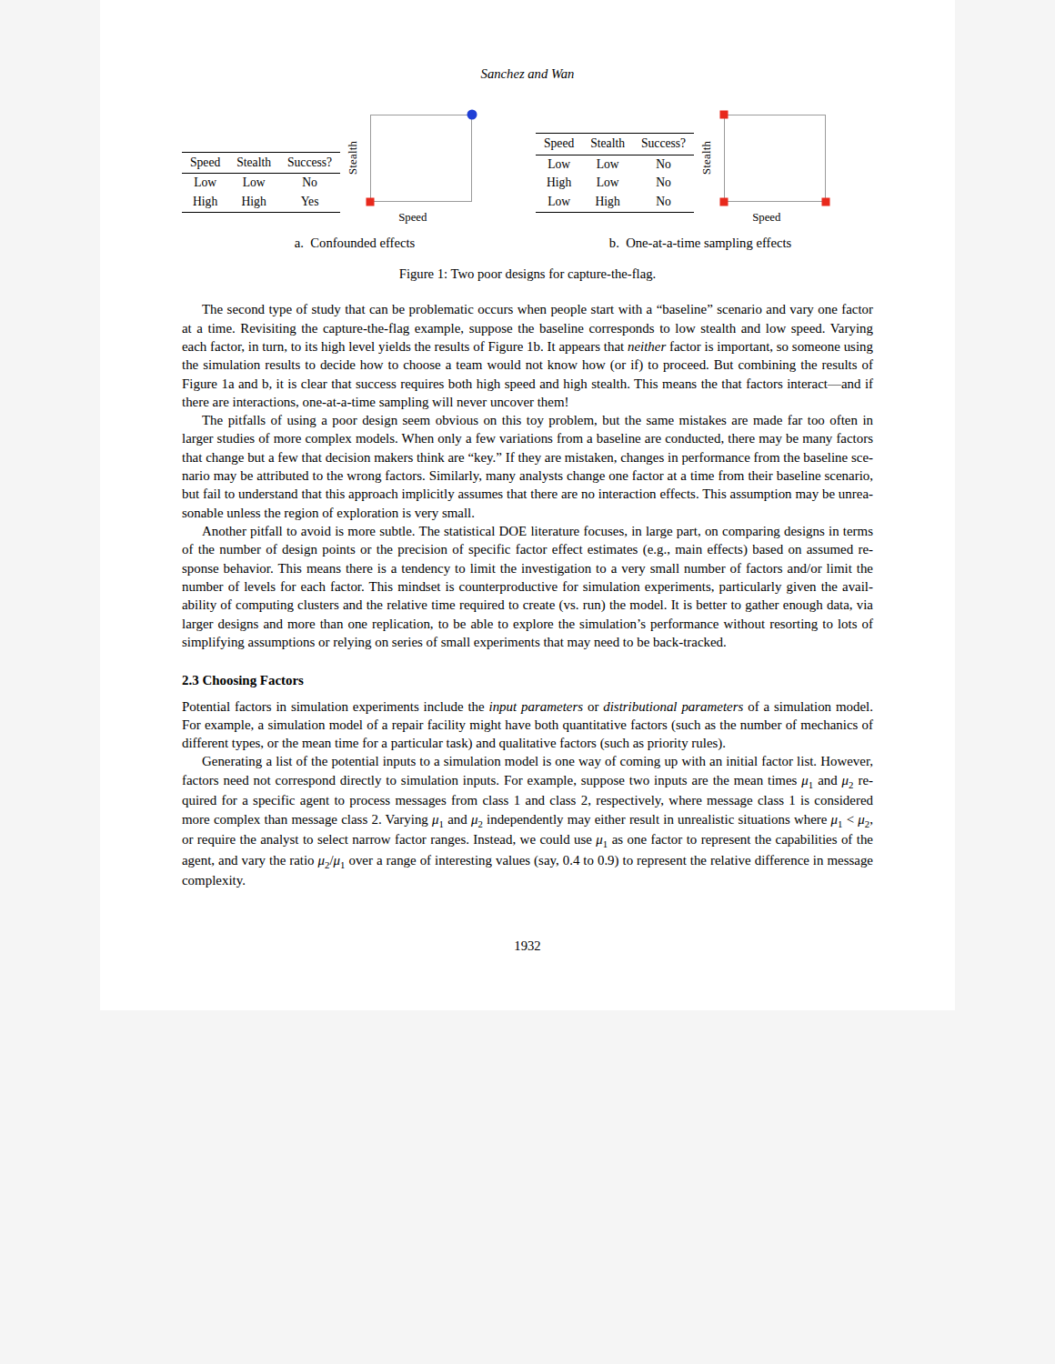Sanchez and Wan
| Speed | Stealth | Success? |
| --- | --- | --- |
| Low | Low | No |
| High | High | Yes |
Stealth
Speed
| Speed | Stealth | Success? |
| --- | --- | --- |
| Low | Low | No |
| High | Low | No |
| Low | High | No |
Stealth
Speed
a. Confounded effects b. One-at-a-time sampling effects
Figure 1: Two poor designs for capture-the-flag.
The second type of study that can be problematic occurs when people start with a “baseline” scenario and vary one factor at a time. Revisiting the capture-the-flag example, suppose the baseline corresponds to low stealth and low speed. Varying each factor, in turn, to its high level yields the results of Figure 1b. It appears that neither factor is important, so someone using the simulation results to decide how to choose a team would not know how (or if) to proceed. But combining the results of Figure 1a and b, it is clear that success requires both high speed and high stealth. This means the that factors interact—and if there are interactions, one-at-a-time sampling will never uncover them!
The pitfalls of using a poor design seem obvious on this toy problem, but the same mistakes are made far too often in larger studies of more complex models. When only a few variations from a baseline are conducted, there may be many factors that change but a few that decision makers think are “key.” If they are mistaken, changes in performance from the baseline scenario may be attributed to the wrong factors. Similarly, many analysts change one factor at a time from their baseline scenario, but fail to understand that this approach implicitly assumes that there are no interaction effects. This assumption may be unreasonable unless the region of exploration is very small.
Another pitfall to avoid is more subtle. The statistical DOE literature focuses, in large part, on comparing designs in terms of the number of design points or the precision of specific factor effect estimates (e.g., main effects) based on assumed response behavior. This means there is a tendency to limit the investigation to a very small number of factors and/or limit the number of levels for each factor. This mindset is counterproductive for simulation experiments, particularly given the availability of computing clusters and the relative time required to create (vs. run) the model. It is better to gather enough data, via larger designs and more than one replication, to be able to explore the simulation’s performance without resorting to lots of simplifying assumptions or relying on series of small experiments that may need to be back-tracked.
2.3 Choosing Factors
Potential factors in simulation experiments include the input parameters or distributional parameters of a simulation model. For example, a simulation model of a repair facility might have both quantitative factors (such as the number of mechanics of different types, or the mean time for a particular task) and qualitative factors (such as priority rules).
Generating a list of the potential inputs to a simulation model is one way of coming up with an initial factor list. However, factors need not correspond directly to simulation inputs. For example, suppose two inputs are the mean times μ1 and μ2 required for a specific agent to process messages from class 1 and class 2, respectively, where message class 1 is considered more complex than message class 2. Varying μ1 and μ2 independently may either result in unrealistic situations where μ1 < μ2, or require the analyst to select narrow factor ranges. Instead, we could use μ1 as one factor to represent the capabilities of the agent, and vary the ratio μ2/μ1 over a range of interesting values (say, 0.4 to 0.9) to represent the relative difference in message complexity.
1932